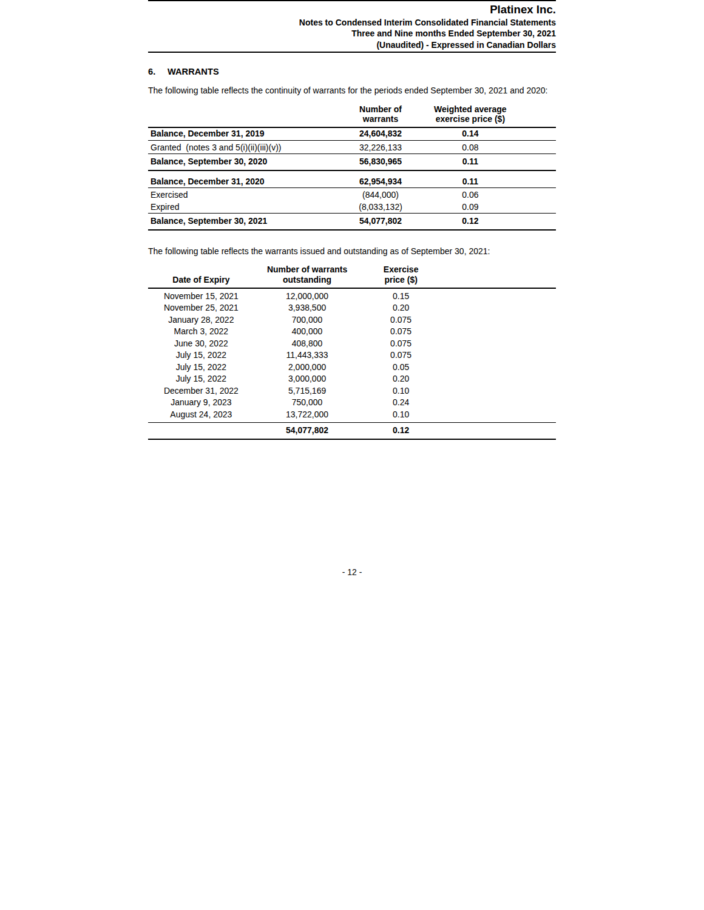Platinex Inc.
Notes to Condensed Interim Consolidated Financial Statements
Three and Nine months Ended September 30, 2021
(Unaudited) - Expressed in Canadian Dollars
6. WARRANTS
The following table reflects the continuity of warrants for the periods ended September 30, 2021 and 2020:
| | Number of warrants | Weighted average exercise price ($) | |
| --- | --- | --- | --- |
| Balance, December 31, 2019 | 24,604,832 | 0.14 | |
| Granted (notes 3 and 5(i)(ii)(iii)(v)) | 32,226,133 | 0.08 | |
| Balance, September 30, 2020 | 56,830,965 | 0.11 | |
| Balance, December 31, 2020 | 62,954,934 | 0.11 | |
| Exercised | (844,000) | 0.06 | |
| Expired | (8,033,132) | 0.09 | |
| Balance, September 30, 2021 | 54,077,802 | 0.12 | |
The following table reflects the warrants issued and outstanding as of September 30, 2021:
| Date of Expiry | Number of warrants outstanding | Exercise price ($) | |
| --- | --- | --- | --- |
| November 15, 2021 | 12,000,000 | 0.15 | |
| November 25, 2021 | 3,938,500 | 0.20 | |
| January 28, 2022 | 700,000 | 0.075 | |
| March 3, 2022 | 400,000 | 0.075 | |
| June 30, 2022 | 408,800 | 0.075 | |
| July 15, 2022 | 11,443,333 | 0.075 | |
| July 15, 2022 | 2,000,000 | 0.05 | |
| July 15, 2022 | 3,000,000 | 0.20 | |
| December 31, 2022 | 5,715,169 | 0.10 | |
| January 9, 2023 | 750,000 | 0.24 | |
| August 24, 2023 | 13,722,000 | 0.10 | |
| | 54,077,802 | 0.12 | |
- 12 -